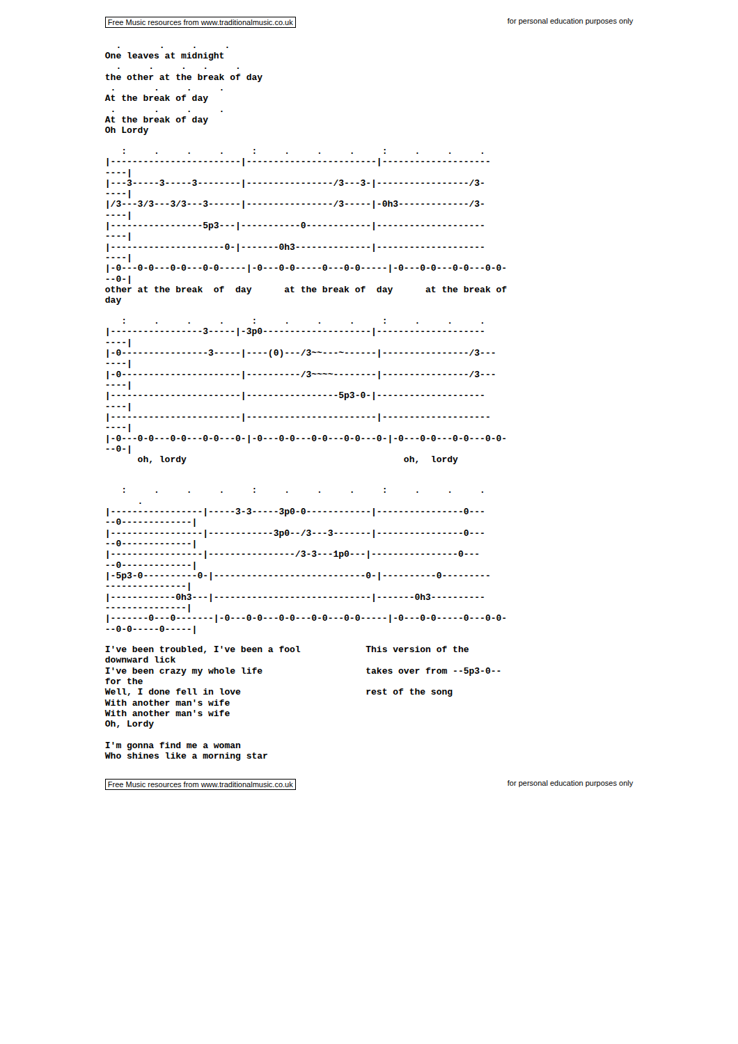Free Music resources from www.traditionalmusic.co.uk for personal education purposes only
  .       .     .     .
One leaves at midnight
  .     .     .   .     .
the other at the break of day
 .       .     .     .
At the break of day
 .       .     .     .
At the break of day
Oh Lordy
   :     .     .     .     :     .     .     .     :     .     .     .
|------------------------|------------------------|--------------------
----|
|---3-----3-----3--------|----------------/3---3-|-----------------/3-
----|
|/3---3/3---3/3---3------|----------------/3-----|-0h3-------------/3-
----|
|-----------------5p3---|-----------0------------|--------------------
----|
|---------------------0-|-------0h3--------------|--------------------
----|
|-0---0-0---0-0---0-0-----|-0---0-0-----0---0-0-----|-0---0-0---0-0---0-0-
--0-|
other at the break  of  day      at the break of  day      at the break of
day
   :     .     .     .     :     .     .     .     :     .     .     .
|-----------------3-----|-3p0--------------------|--------------------
----|
|-0----------------3-----|----(0)---/3~~---~------|----------------/3---
----|
|-0----------------------|----------/3~~~~--------|----------------/3---
----|
|------------------------|-----------------5p3-0-|--------------------
----|
|------------------------|------------------------|--------------------
----|
|-0---0-0---0-0---0-0---0-|-0---0-0---0-0---0-0---0-|-0---0-0---0-0---0-0-
--0-|
      oh, lordy                                        oh,  lordy
   :     .     .     .     :     .     .     .     :     .     .     .
      .
|-----------------|-----3-3-----3p0-0------------|----------------0---
--0-------------|
|-----------------|------------3p0--/3---3-------|----------------0---
--0-------------|
|-----------------|----------------/3-3---1p0---|----------------0---
--0-------------|
|-5p3-0----------0-|----------------------------0-|----------0---------
---------------|
|------------0h3---|-----------------------------|-------0h3----------
---------------|
|-------0---0-------|-0---0-0---0-0---0-0---0-0-----|-0---0-0-----0---0-0-
--0-0-----0-----|
I've been troubled, I've been a fool            This version of the
downward lick
I've been crazy my whole life                   takes over from --5p3-0--
for the
Well, I done fell in love                       rest of the song
With another man's wife
With another man's wife
Oh, Lordy

I'm gonna find me a woman
Who shines like a morning star
Free Music resources from www.traditionalmusic.co.uk for personal education purposes only